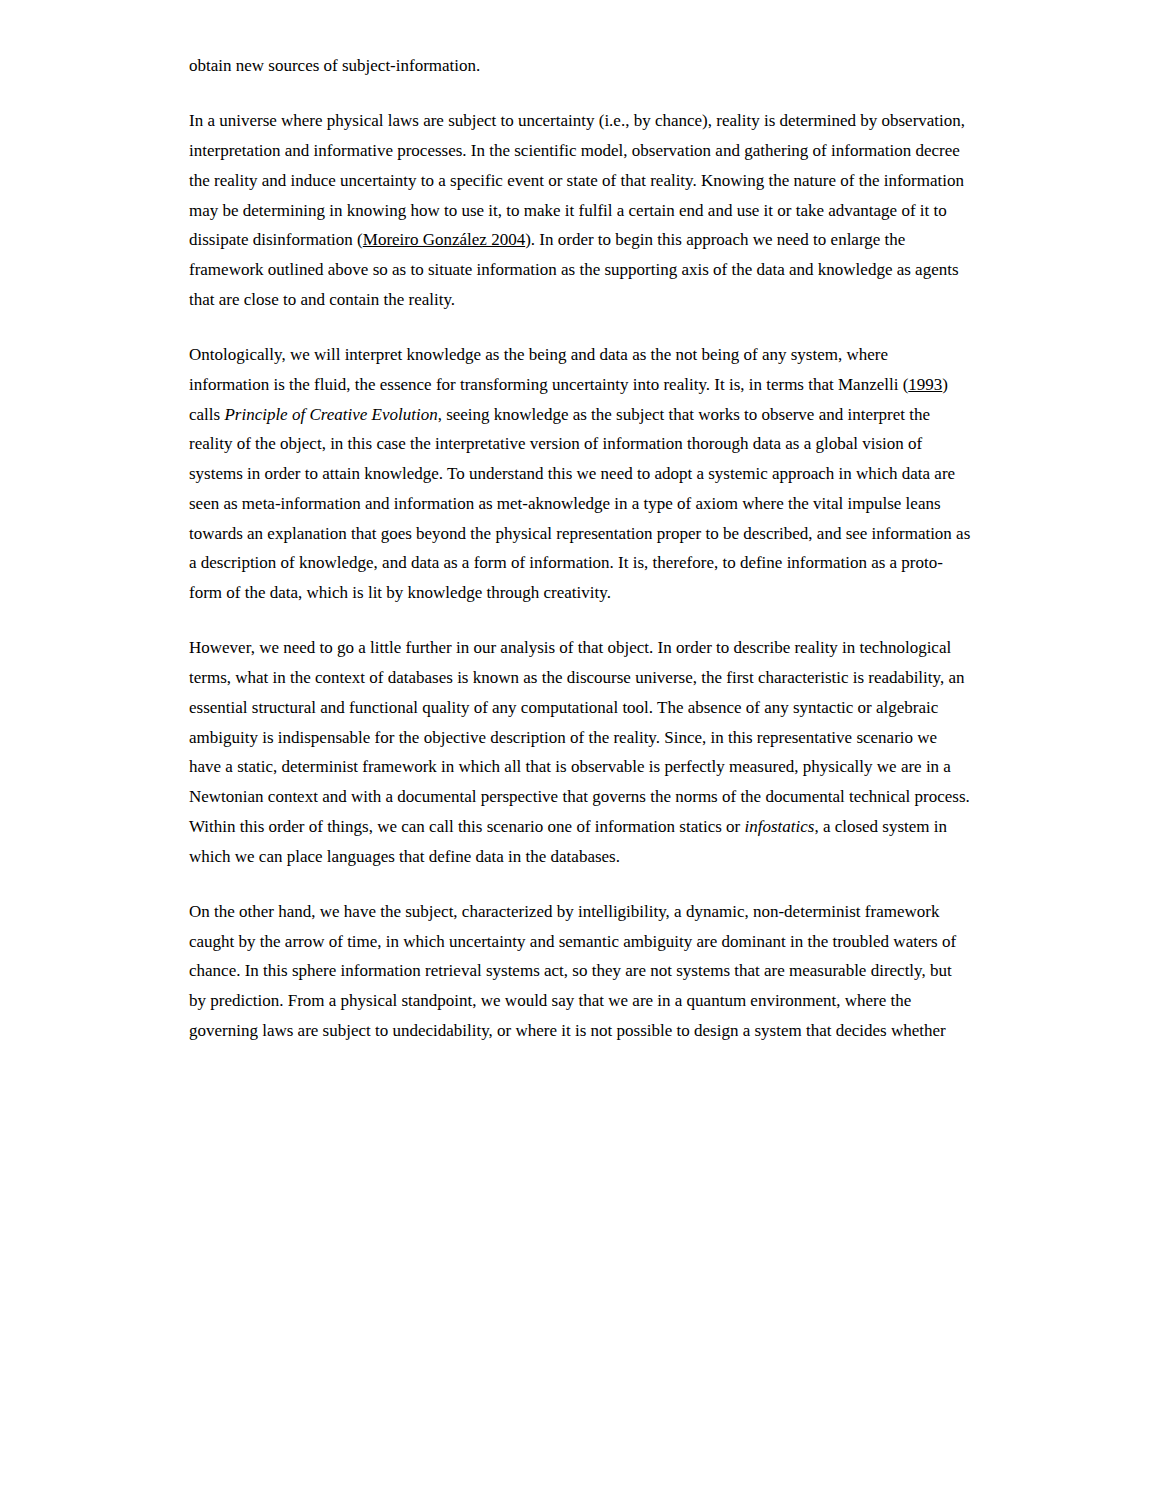obtain new sources of subject-information.
In a universe where physical laws are subject to uncertainty (i.e., by chance), reality is determined by observation, interpretation and informative processes. In the scientific model, observation and gathering of information decree the reality and induce uncertainty to a specific event or state of that reality. Knowing the nature of the information may be determining in knowing how to use it, to make it fulfil a certain end and use it or take advantage of it to dissipate disinformation (Moreiro González 2004). In order to begin this approach we need to enlarge the framework outlined above so as to situate information as the supporting axis of the data and knowledge as agents that are close to and contain the reality.
Ontologically, we will interpret knowledge as the being and data as the not being of any system, where information is the fluid, the essence for transforming uncertainty into reality. It is, in terms that Manzelli (1993) calls Principle of Creative Evolution, seeing knowledge as the subject that works to observe and interpret the reality of the object, in this case the interpretative version of information thorough data as a global vision of systems in order to attain knowledge. To understand this we need to adopt a systemic approach in which data are seen as meta-information and information as met-aknowledge in a type of axiom where the vital impulse leans towards an explanation that goes beyond the physical representation proper to be described, and see information as a description of knowledge, and data as a form of information. It is, therefore, to define information as a proto-form of the data, which is lit by knowledge through creativity.
However, we need to go a little further in our analysis of that object. In order to describe reality in technological terms, what in the context of databases is known as the discourse universe, the first characteristic is readability, an essential structural and functional quality of any computational tool. The absence of any syntactic or algebraic ambiguity is indispensable for the objective description of the reality. Since, in this representative scenario we have a static, determinist framework in which all that is observable is perfectly measured, physically we are in a Newtonian context and with a documental perspective that governs the norms of the documental technical process. Within this order of things, we can call this scenario one of information statics or infostatics, a closed system in which we can place languages that define data in the databases.
On the other hand, we have the subject, characterized by intelligibility, a dynamic, non-determinist framework caught by the arrow of time, in which uncertainty and semantic ambiguity are dominant in the troubled waters of chance. In this sphere information retrieval systems act, so they are not systems that are measurable directly, but by prediction. From a physical standpoint, we would say that we are in a quantum environment, where the governing laws are subject to undecidability, or where it is not possible to design a system that decides whether